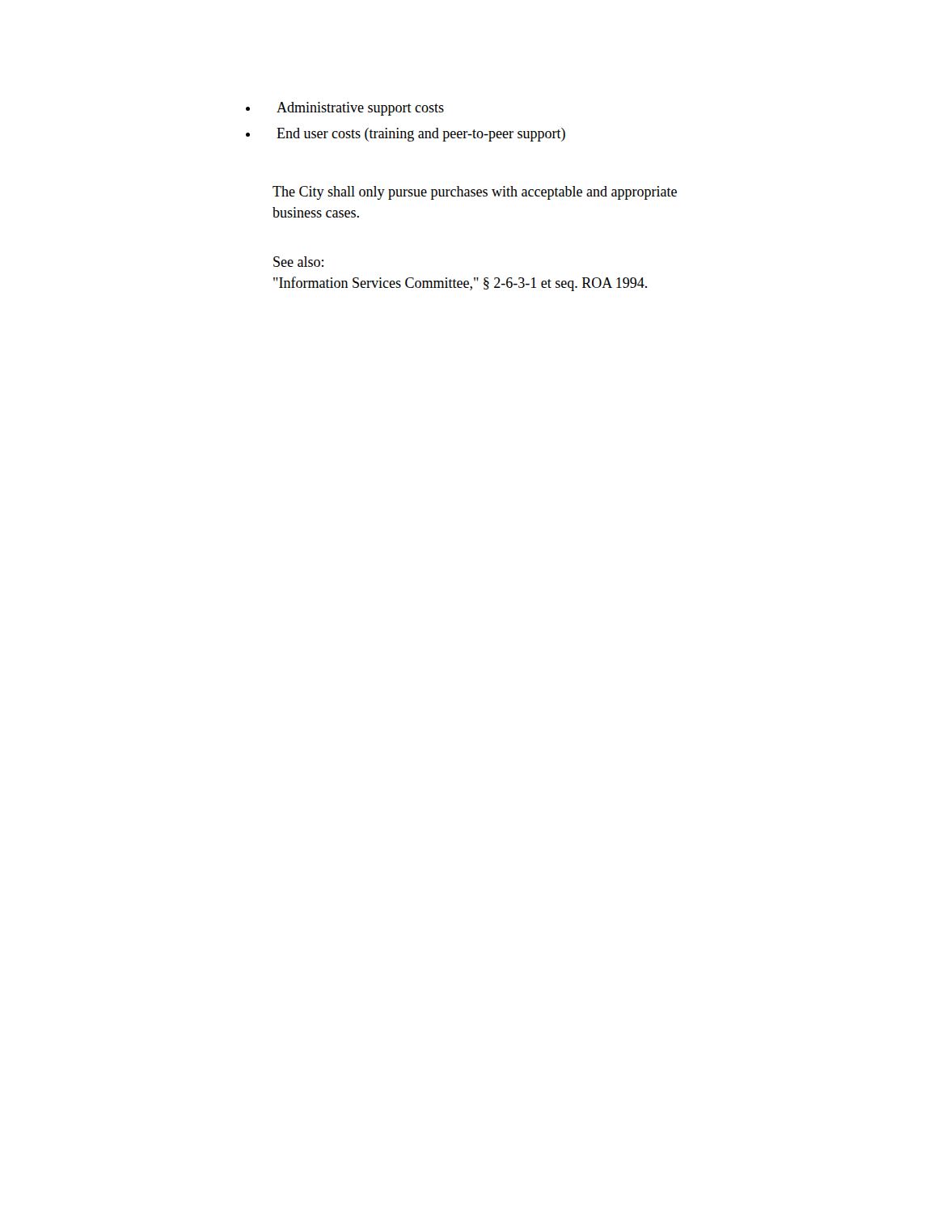Administrative support costs
End user costs (training and peer-to-peer support)
The City shall only pursue purchases with acceptable and appropriate business cases.
See also:
"Information Services Committee," § 2-6-3-1 et seq. ROA 1994.